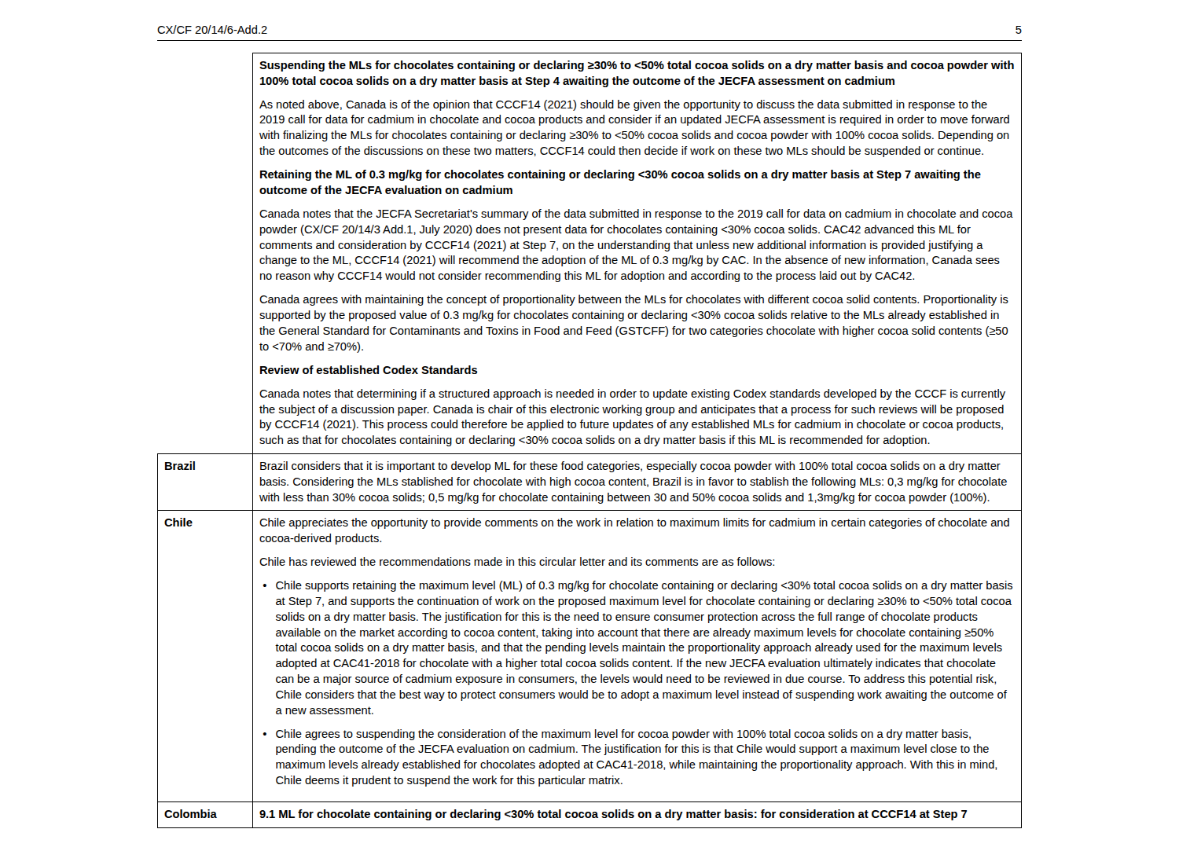CX/CF 20/14/6-Add.2 5
| | Suspending the MLs for chocolates containing or declaring ≥30% to <50% total cocoa solids on a dry matter basis and cocoa powder with 100% total cocoa solids on a dry matter basis at Step 4 awaiting the outcome of the JECFA assessment on cadmium As noted above, Canada is of the opinion that CCCF14 (2021) should be given the opportunity to discuss the data submitted in response to the 2019 call for data for cadmium in chocolate and cocoa products and consider if an updated JECFA assessment is required in order to move forward with finalizing the MLs for chocolates containing or declaring ≥30% to <50% cocoa solids and cocoa powder with 100% cocoa solids. Depending on the outcomes of the discussions on these two matters, CCCF14 could then decide if work on these two MLs should be suspended or continue. Retaining the ML of 0.3 mg/kg for chocolates containing or declaring <30% cocoa solids on a dry matter basis at Step 7 awaiting the outcome of the JECFA evaluation on cadmium Canada notes that the JECFA Secretariat's summary of the data submitted in response to the 2019 call for data on cadmium in chocolate and cocoa powder (CX/CF 20/14/3 Add.1, July 2020) does not present data for chocolates containing <30% cocoa solids. CAC42 advanced this ML for comments and consideration by CCCF14 (2021) at Step 7, on the understanding that unless new additional information is provided justifying a change to the ML, CCCF14 (2021) will recommend the adoption of the ML of 0.3 mg/kg by CAC. In the absence of new information, Canada sees no reason why CCCF14 would not consider recommending this ML for adoption and according to the process laid out by CAC42. Canada agrees with maintaining the concept of proportionality between the MLs for chocolates with different cocoa solid contents. Proportionality is supported by the proposed value of 0.3 mg/kg for chocolates containing or declaring <30% cocoa solids relative to the MLs already established in the General Standard for Contaminants and Toxins in Food and Feed (GSTCFF) for two categories chocolate with higher cocoa solid contents (≥50 to <70% and ≥70%). Review of established Codex Standards Canada notes that determining if a structured approach is needed in order to update existing Codex standards developed by the CCCF is currently the subject of a discussion paper. Canada is chair of this electronic working group and anticipates that a process for such reviews will be proposed by CCCF14 (2021). This process could therefore be applied to future updates of any established MLs for cadmium in chocolate or cocoa products, such as that for chocolates containing or declaring <30% cocoa solids on a dry matter basis if this ML is recommended for adoption. |
| Brazil | Brazil considers that it is important to develop ML for these food categories, especially cocoa powder with 100% total cocoa solids on a dry matter basis. Considering the MLs stablished for chocolate with high cocoa content, Brazil is in favor to stablish the following MLs: 0,3 mg/kg for chocolate with less than 30% cocoa solids; 0,5 mg/kg for chocolate containing between 30 and 50% cocoa solids and 1,3mg/kg for cocoa powder (100%). |
| Chile | Chile appreciates the opportunity to provide comments on the work in relation to maximum limits for cadmium in certain categories of chocolate and cocoa-derived products. Chile has reviewed the recommendations made in this circular letter and its comments are as follows: Chile supports retaining the maximum level (ML) of 0.3 mg/kg for chocolate containing or declaring <30% total cocoa solids on a dry matter basis at Step 7, and supports the continuation of work on the proposed maximum level for chocolate containing or declaring ≥30% to <50% total cocoa solids on a dry matter basis. The justification for this is the need to ensure consumer protection across the full range of chocolate products available on the market according to cocoa content, taking into account that there are already maximum levels for chocolate containing ≥50% total cocoa solids on a dry matter basis, and that the pending levels maintain the proportionality approach already used for the maximum levels adopted at CAC41-2018 for chocolate with a higher total cocoa solids content. If the new JECFA evaluation ultimately indicates that chocolate can be a major source of cadmium exposure in consumers, the levels would need to be reviewed in due course. To address this potential risk, Chile considers that the best way to protect consumers would be to adopt a maximum level instead of suspending work awaiting the outcome of a new assessment. Chile agrees to suspending the consideration of the maximum level for cocoa powder with 100% total cocoa solids on a dry matter basis, pending the outcome of the JECFA evaluation on cadmium. The justification for this is that Chile would support a maximum level close to the maximum levels already established for chocolates adopted at CAC41-2018, while maintaining the proportionality approach. With this in mind, Chile deems it prudent to suspend the work for this particular matrix. |
| Colombia | 9.1 ML for chocolate containing or declaring <30% total cocoa solids on a dry matter basis: for consideration at CCCF14 at Step 7 |